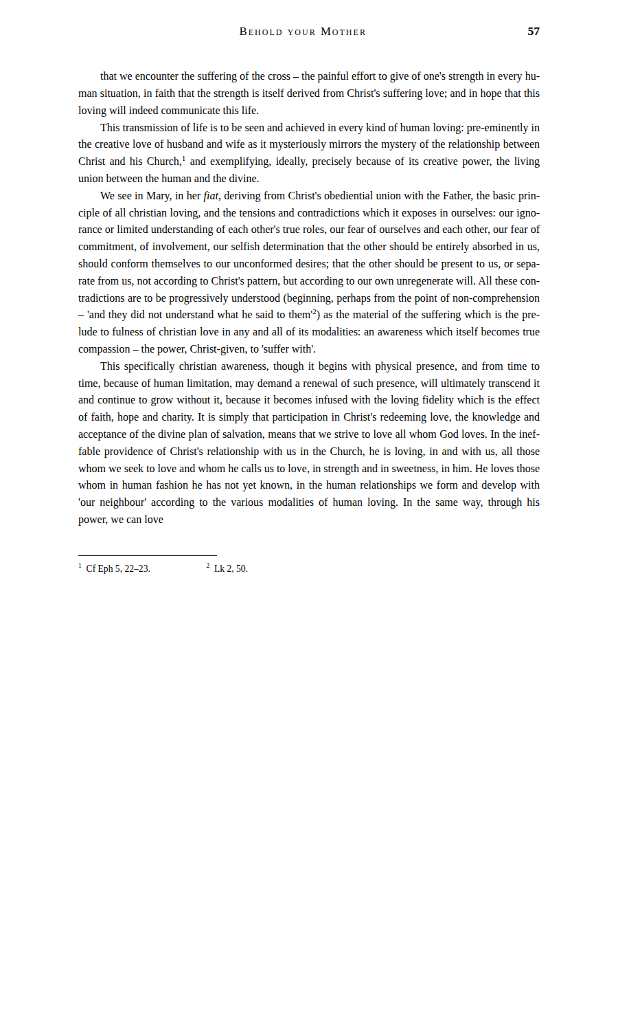Behold your Mother
57
that we encounter the suffering of the cross – the painful effort to give of one's strength in every human situation, in faith that the strength is itself derived from Christ's suffering love; and in hope that this loving will indeed communicate this life.
This transmission of life is to be seen and achieved in every kind of human loving: pre-eminently in the creative love of husband and wife as it mysteriously mirrors the mystery of the relationship between Christ and his Church,1 and exemplifying, ideally, precisely because of its creative power, the living union between the human and the divine.
We see in Mary, in her fiat, deriving from Christ's obediential union with the Father, the basic principle of all christian loving, and the tensions and contradictions which it exposes in ourselves: our ignorance or limited understanding of each other's true roles, our fear of ourselves and each other, our fear of commitment, of involvement, our selfish determination that the other should be entirely absorbed in us, should conform themselves to our unconformed desires; that the other should be present to us, or separate from us, not according to Christ's pattern, but according to our own unregenerate will. All these contradictions are to be progressively understood (beginning, perhaps from the point of non-comprehension – 'and they did not understand what he said to them'2) as the material of the suffering which is the prelude to fulness of christian love in any and all of its modalities: an awareness which itself becomes true compassion – the power, Christ-given, to 'suffer with'.
This specifically christian awareness, though it begins with physical presence, and from time to time, because of human limitation, may demand a renewal of such presence, will ultimately transcend it and continue to grow without it, because it becomes infused with the loving fidelity which is the effect of faith, hope and charity. It is simply that participation in Christ's redeeming love, the knowledge and acceptance of the divine plan of salvation, means that we strive to love all whom God loves. In the ineffable providence of Christ's relationship with us in the Church, he is loving, in and with us, all those whom we seek to love and whom he calls us to love, in strength and in sweetness, in him. He loves those whom in human fashion he has not yet known, in the human relationships we form and develop with 'our neighbour' according to the various modalities of human loving. In the same way, through his power, we can love
1 Cf Eph 5, 22–23. 2 Lk 2, 50.